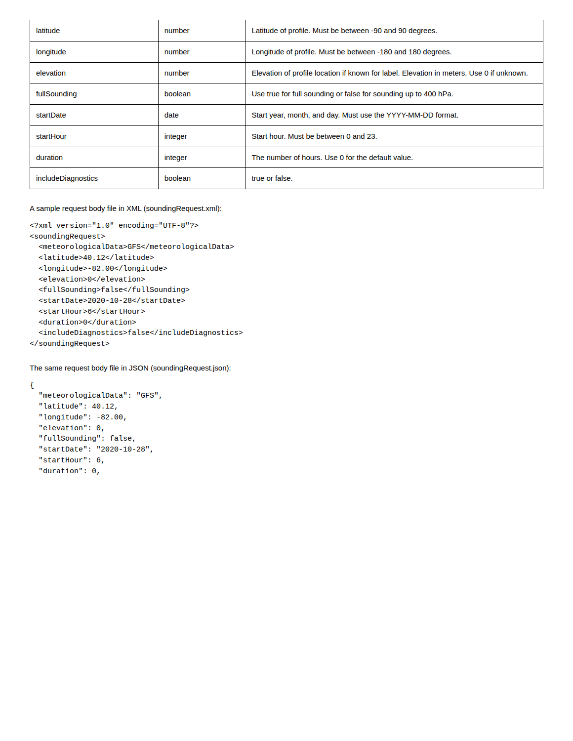| latitude | number | Latitude of profile. Must be between -90 and 90 degrees. |
| longitude | number | Longitude of profile. Must be between -180 and 180 degrees. |
| elevation | number | Elevation of profile location if known for label. Elevation in meters. Use 0 if unknown. |
| fullSounding | boolean | Use true for full sounding or false for sounding up to 400 hPa. |
| startDate | date | Start year, month, and day. Must use the YYYY-MM-DD format. |
| startHour | integer | Start hour. Must be between 0 and 23. |
| duration | integer | The number of hours. Use 0 for the default value. |
| includeDiagnostics | boolean | true or false. |
A sample request body file in XML (soundingRequest.xml):
<?xml version="1.0" encoding="UTF-8"?>
<soundingRequest>
  <meteorologicalData>GFS</meteorologicalData>
  <latitude>40.12</latitude>
  <longitude>-82.00</longitude>
  <elevation>0</elevation>
  <fullSounding>false</fullSounding>
  <startDate>2020-10-28</startDate>
  <startHour>6</startHour>
  <duration>0</duration>
  <includeDiagnostics>false</includeDiagnostics>
</soundingRequest>
The same request body file in JSON (soundingRequest.json):
{
  "meteorologicalData": "GFS",
  "latitude": 40.12,
  "longitude": -82.00,
  "elevation": 0,
  "fullSounding": false,
  "startDate": "2020-10-28",
  "startHour": 6,
  "duration": 0,